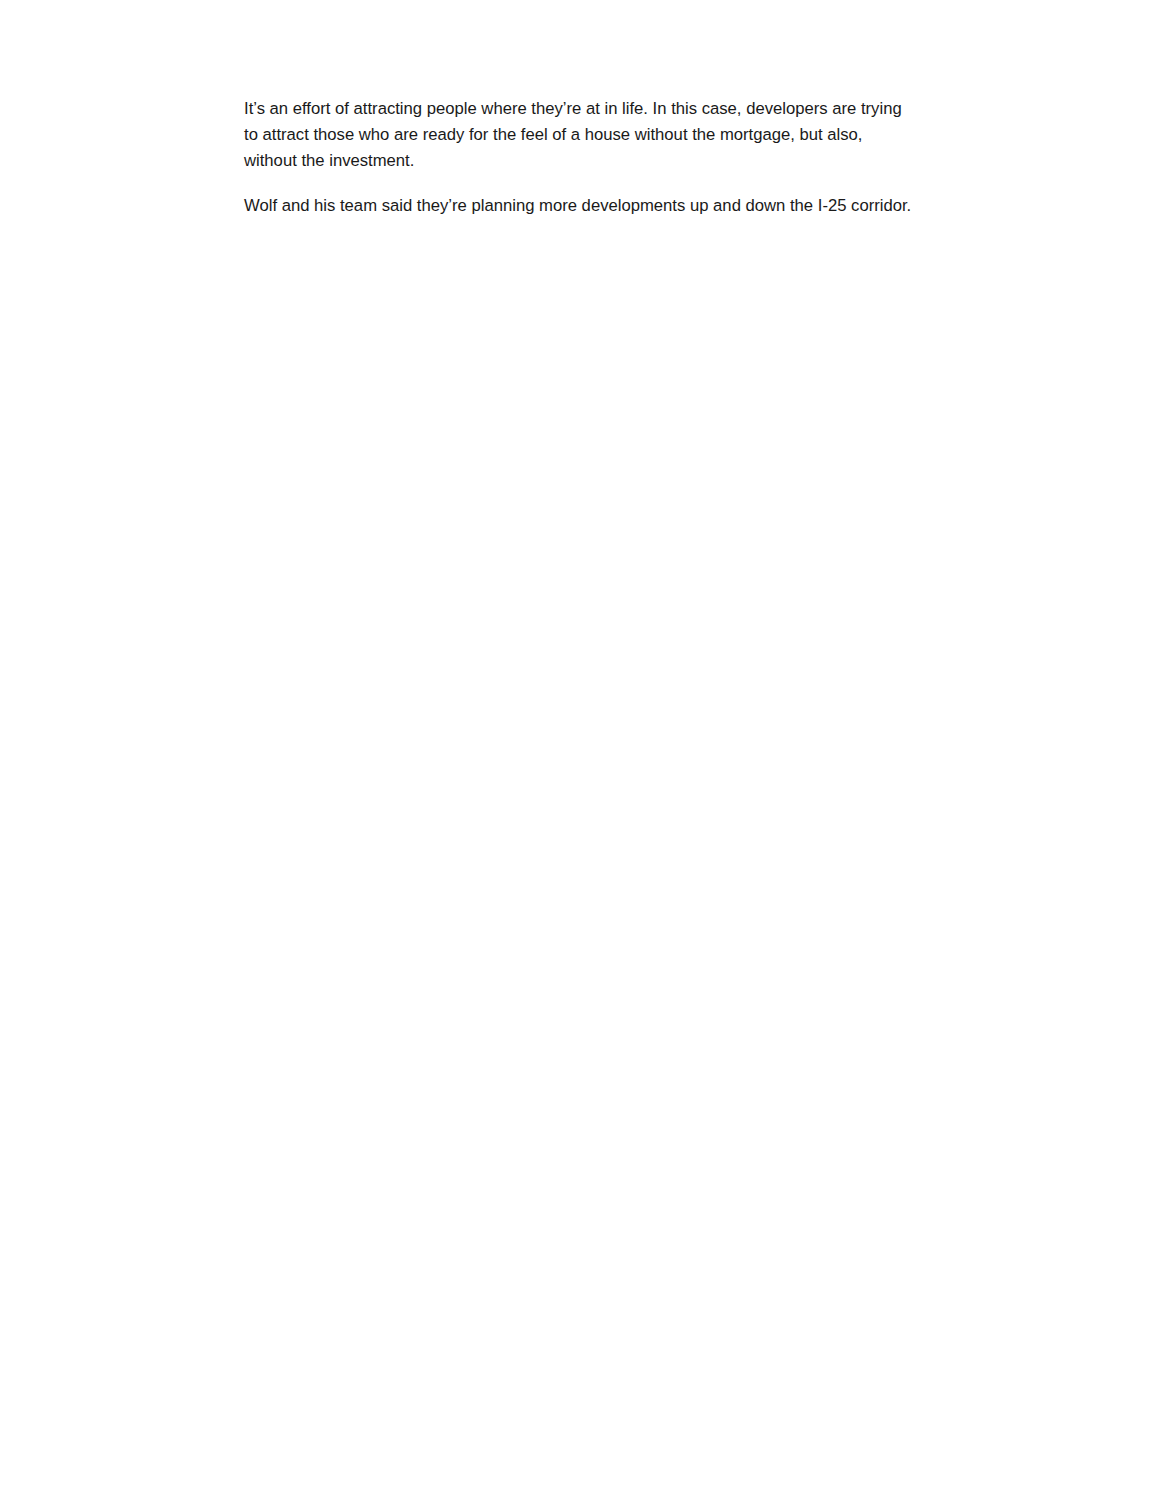It’s an effort of attracting people where they’re at in life. In this case, developers are trying to attract those who are ready for the feel of a house without the mortgage, but also, without the investment.
Wolf and his team said they’re planning more developments up and down the I-25 corridor.